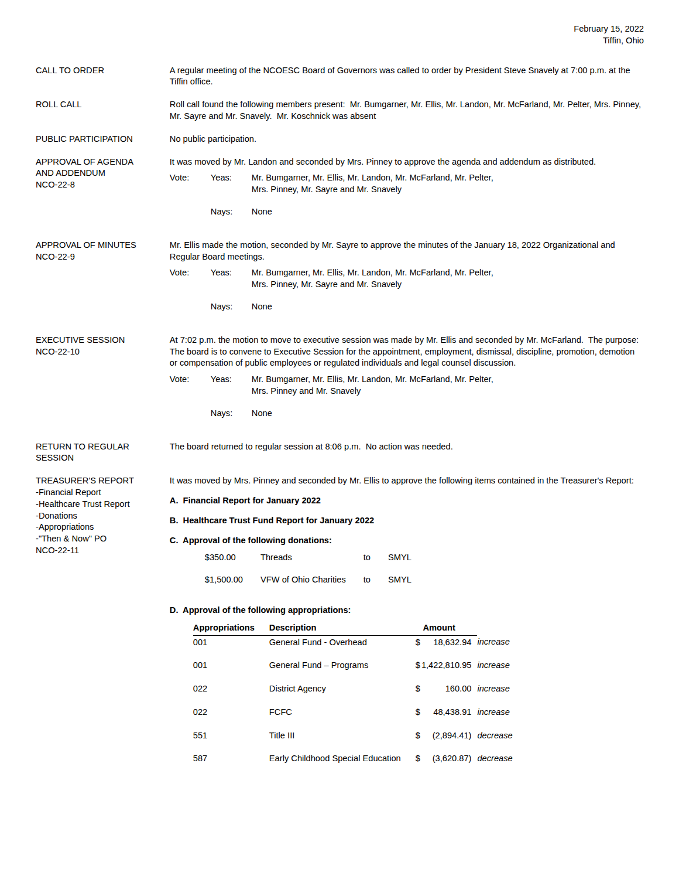February 15, 2022
Tiffin, Ohio
| CALL TO ORDER | A regular meeting of the NCOESC Board of Governors was called to order by President Steve Snavely at 7:00 p.m. at the Tiffin office. |
| ROLL CALL | Roll call found the following members present: Mr. Bumgarner, Mr. Ellis, Mr. Landon, Mr. McFarland, Mr. Pelter, Mrs. Pinney, Mr. Sayre and Mr. Snavely. Mr. Koschnick was absent |
| PUBLIC PARTICIPATION | No public participation. |
| APPROVAL OF AGENDA AND ADDENDUM NCO-22-8 | It was moved by Mr. Landon and seconded by Mrs. Pinney to approve the agenda and addendum as distributed. / Vote: / Yeas: / Mr. Bumgarner, Mr. Ellis, Mr. Landon, Mr. McFarland, Mr. Pelter, Mrs. Pinney, Mr. Sayre and Mr. Snavely / / / Nays: / None / |
| APPROVAL OF MINUTES NCO-22-9 | Mr. Ellis made the motion, seconded by Mr. Sayre to approve the minutes of the January 18, 2022 Organizational and Regular Board meetings. / Vote: / Yeas: / Mr. Bumgarner, Mr. Ellis, Mr. Landon, Mr. McFarland, Mr. Pelter, Mrs. Pinney, Mr. Sayre and Mr. Snavely / / / Nays: / None / |
| EXECUTIVE SESSION NCO-22-10 | At 7:02 p.m. the motion to move to executive session was made by Mr. Ellis and seconded by Mr. McFarland. The purpose: The board is to convene to Executive Session for the appointment, employment, dismissal, discipline, promotion, demotion or compensation of public employees or regulated individuals and legal counsel discussion. / Vote: / Yeas: / Mr. Bumgarner, Mr. Ellis, Mr. Landon, Mr. McFarland, Mr. Pelter, Mrs. Pinney and Mr. Snavely / / / Nays: / None / |
| RETURN TO REGULAR SESSION | The board returned to regular session at 8:06 p.m. No action was needed. |
| TREASURER'S REPORT -Financial Report -Healthcare Trust Report -Donations -Appropriations -"Then & Now" PO NCO-22-11 | It was moved by Mrs. Pinney and seconded by Mr. Ellis to approve the following items contained in the Treasurer's Report: A. Financial Report for January 2022 B. Healthcare Trust Fund Report for January 2022 C. Approval of the following donations: / $350.00 / Threads / to / SMYL / / $1,500.00 / VFW of Ohio Charities / to / SMYL / D. Approval of the following appropriations: / Appropriations / Description / Amount / / / --- / --- / --- / --- / / 001 / General Fund - Overhead / $ / 18,632.94 / increase / / 001 / General Fund – Programs / $ / 1,422,810.95 / increase / / 022 / District Agency / $ / 160.00 / increase / / 022 / FCFC / $ / 48,438.91 / increase / / 551 / Title III / $ / (2,894.41) / decrease / / 587 / Early Childhood Special Education / $ / (3,620.87) / decrease / |